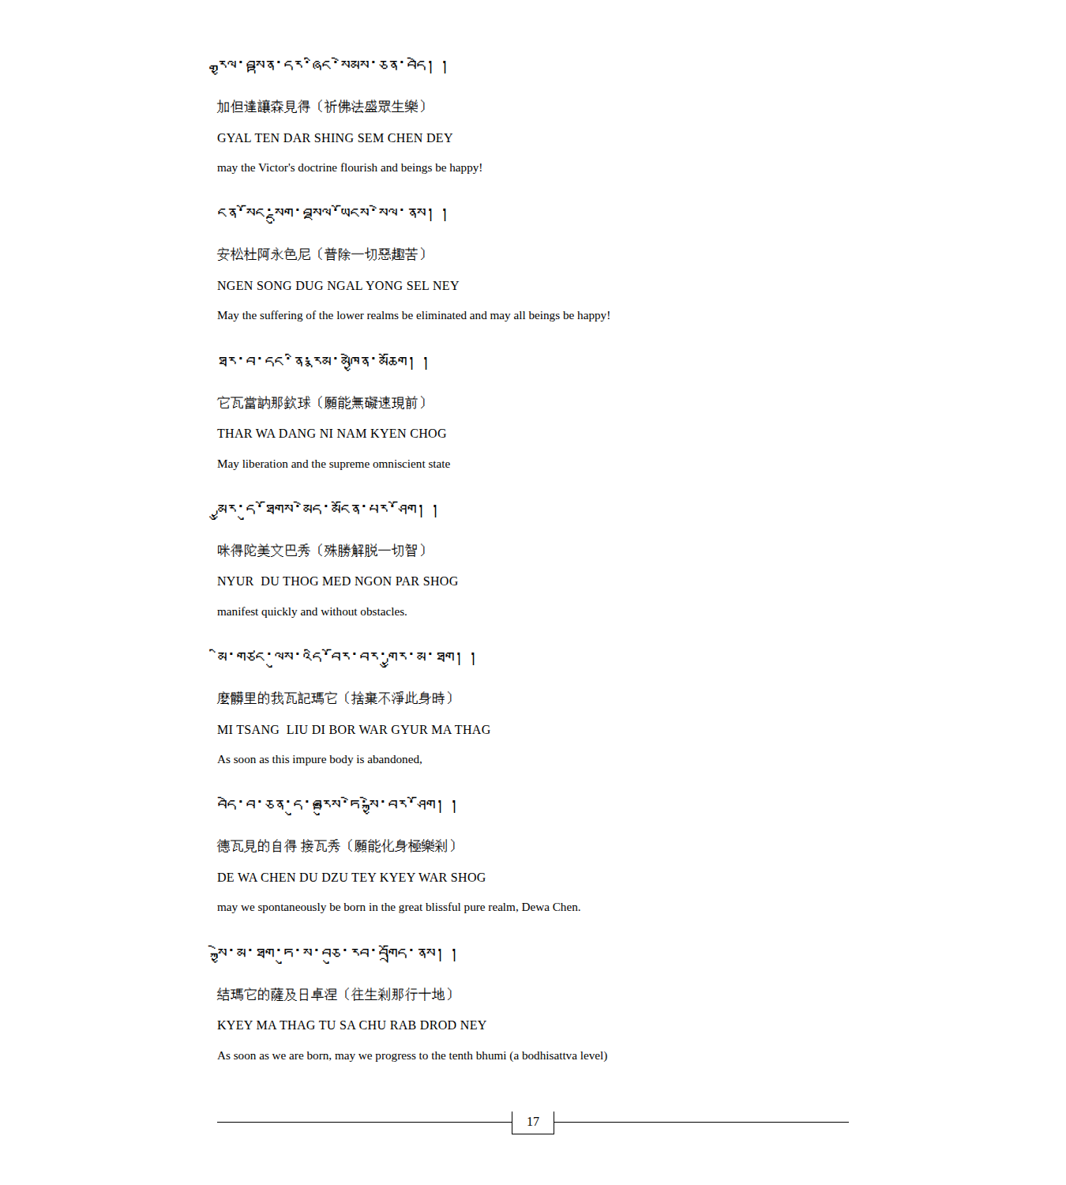རྒྱལ་བསྟན་དར་ཞིང་སེམས་ཅན་བདེ། །
加但達讓森見得〔祈佛法盛眾生樂〕
GYAL TEN DAR SHING SEM CHEN DEY
may the Victor's doctrine flourish and beings be happy!
ངན་སོང་སྡུག་བསྔལ་ཡོངས་སེལ་ནས། །
安松杜阿永色尼〔普除一切惡趣苦〕
NGEN SONG DUG NGAL YONG SEL NEY
May the suffering of the lower realms be eliminated and may all beings be happy!
ཐར་བ་དང་ནི་རྣམ་མཁྱེན་མཆོག། །
它瓦當訥那欽球〔願能無礙速現前〕
THAR WA DANG NI NAM KYEN CHOG
May liberation and the supreme omniscient state
མྱུར་དུ་ཐོགས་མེད་མངོན་པར་ཤོག། །
咪得陀美文巴秀〔殊勝解脱一切智〕
NYUR DU THOG MED NGON PAR SHOG
manifest quickly and without obstacles.
མི་གཙང་ལུས་འདི་བོར་བར་གྱུར་མ་ཐག། །
麼髒里的我瓦記瑪它〔捨棄不淨此身時〕
MI TSANG LIU DI BOR WAR GYUR MA THAG
As soon as this impure body is abandoned,
བདེ་བ་ཅན་དུ་བརྫུས་ཏེ་སྐྱེ་བར་ཤོག། །
德瓦見的自得 接瓦秀〔願能化身極樂剎〕
DE WA CHEN DU DZU TEY KYEY WAR SHOG
may we spontaneously be born in the great blissful pure realm, Dewa Chen.
སྐྱེ་མ་ཐག་ཏུ་ས་བཅུ་རབ་བགྲོད་ནས། །
結瑪它的薩及日卓涅〔往生剎那行十地〕
KYEY MA THAG TU SA CHU RAB DROD NEY
As soon as we are born, may we progress to the tenth bhumi (a bodhisattva level)
17